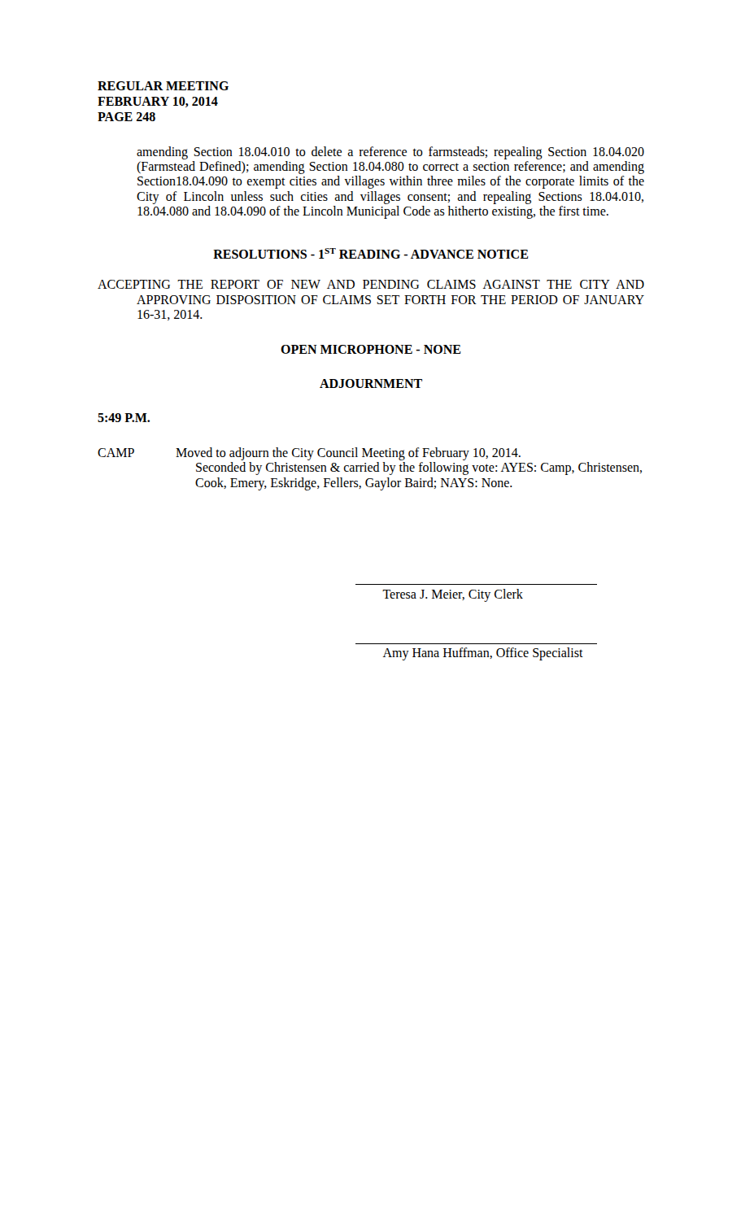REGULAR MEETING
FEBRUARY 10, 2014
PAGE 248
amending Section 18.04.010 to delete a reference to farmsteads; repealing Section 18.04.020 (Farmstead Defined); amending Section 18.04.080 to correct a section reference; and amending Section18.04.090 to exempt cities and villages within three miles of the corporate limits of the City of Lincoln unless such cities and villages consent; and repealing Sections 18.04.010, 18.04.080 and 18.04.090 of the Lincoln Municipal Code as hitherto existing, the first time.
RESOLUTIONS - 1ST READING - ADVANCE NOTICE
ACCEPTING THE REPORT OF NEW AND PENDING CLAIMS AGAINST THE CITY AND APPROVING DISPOSITION OF CLAIMS SET FORTH FOR THE PERIOD OF JANUARY 16-31, 2014.
OPEN MICROPHONE - NONE
ADJOURNMENT
5:49 P.M.
| CAMP | Moved to adjourn the City Council Meeting of February 10, 2014. Seconded by Christensen & carried by the following vote: AYES: Camp, Christensen, Cook, Emery, Eskridge, Fellers, Gaylor Baird; NAYS: None. |
Teresa J. Meier, City Clerk
Amy Hana Huffman, Office Specialist